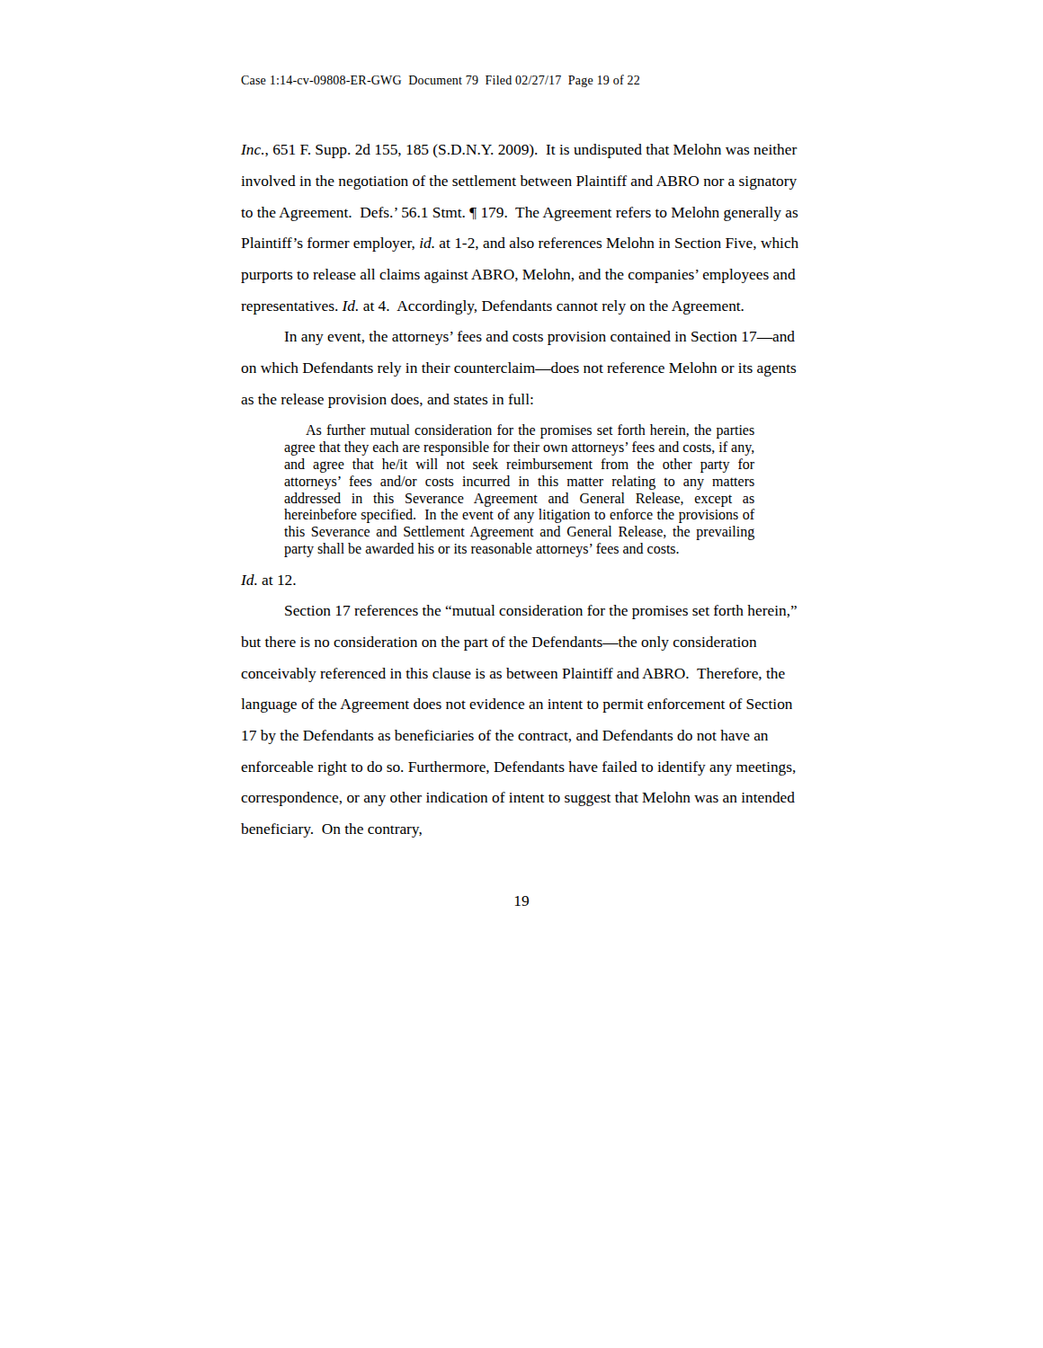Case 1:14-cv-09808-ER-GWG Document 79 Filed 02/27/17 Page 19 of 22
Inc., 651 F. Supp. 2d 155, 185 (S.D.N.Y. 2009). It is undisputed that Melohn was neither involved in the negotiation of the settlement between Plaintiff and ABRO nor a signatory to the Agreement. Defs.’ 56.1 Stmt. ¶ 179. The Agreement refers to Melohn generally as Plaintiff’s former employer, id. at 1-2, and also references Melohn in Section Five, which purports to release all claims against ABRO, Melohn, and the companies’ employees and representatives. Id. at 4. Accordingly, Defendants cannot rely on the Agreement.
In any event, the attorneys’ fees and costs provision contained in Section 17—and on which Defendants rely in their counterclaim—does not reference Melohn or its agents as the release provision does, and states in full:
As further mutual consideration for the promises set forth herein, the parties agree that they each are responsible for their own attorneys’ fees and costs, if any, and agree that he/it will not seek reimbursement from the other party for attorneys’ fees and/or costs incurred in this matter relating to any matters addressed in this Severance Agreement and General Release, except as hereinbefore specified. In the event of any litigation to enforce the provisions of this Severance and Settlement Agreement and General Release, the prevailing party shall be awarded his or its reasonable attorneys’ fees and costs.
Id. at 12.
Section 17 references the “mutual consideration for the promises set forth herein,” but there is no consideration on the part of the Defendants—the only consideration conceivably referenced in this clause is as between Plaintiff and ABRO. Therefore, the language of the Agreement does not evidence an intent to permit enforcement of Section 17 by the Defendants as beneficiaries of the contract, and Defendants do not have an enforceable right to do so. Furthermore, Defendants have failed to identify any meetings, correspondence, or any other indication of intent to suggest that Melohn was an intended beneficiary. On the contrary,
19